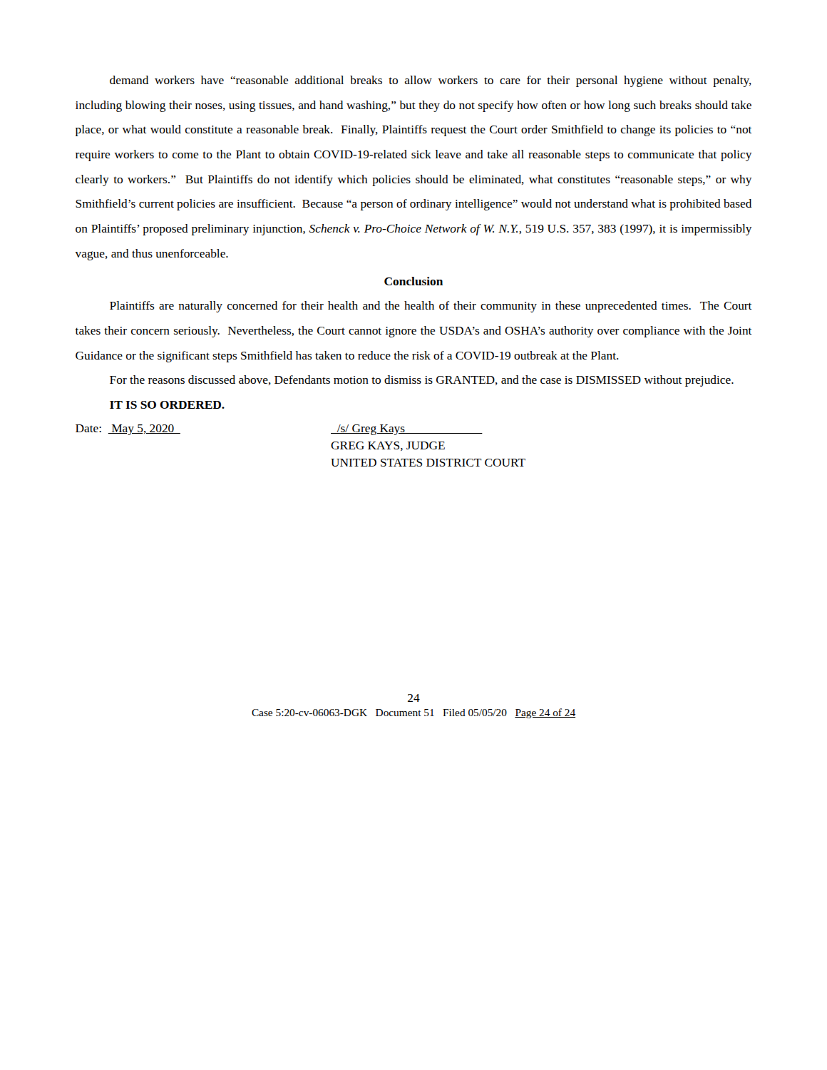demand workers have “reasonable additional breaks to allow workers to care for their personal hygiene without penalty, including blowing their noses, using tissues, and hand washing,” but they do not specify how often or how long such breaks should take place, or what would constitute a reasonable break. Finally, Plaintiffs request the Court order Smithfield to change its policies to “not require workers to come to the Plant to obtain COVID-19-related sick leave and take all reasonable steps to communicate that policy clearly to workers.” But Plaintiffs do not identify which policies should be eliminated, what constitutes “reasonable steps,” or why Smithfield’s current policies are insufficient. Because “a person of ordinary intelligence” would not understand what is prohibited based on Plaintiffs’ proposed preliminary injunction, Schenck v. Pro-Choice Network of W. N.Y., 519 U.S. 357, 383 (1997), it is impermissibly vague, and thus unenforceable.
Conclusion
Plaintiffs are naturally concerned for their health and the health of their community in these unprecedented times. The Court takes their concern seriously. Nevertheless, the Court cannot ignore the USDA’s and OSHA’s authority over compliance with the Joint Guidance or the significant steps Smithfield has taken to reduce the risk of a COVID-19 outbreak at the Plant.
For the reasons discussed above, Defendants motion to dismiss is GRANTED, and the case is DISMISSED without prejudice.
IT IS SO ORDERED.
Date: May 5, 2020
/s/ Greg Kays
GREG KAYS, JUDGE
UNITED STATES DISTRICT COURT
24
Case 5:20-cv-06063-DGK Document 51 Filed 05/05/20 Page 24 of 24